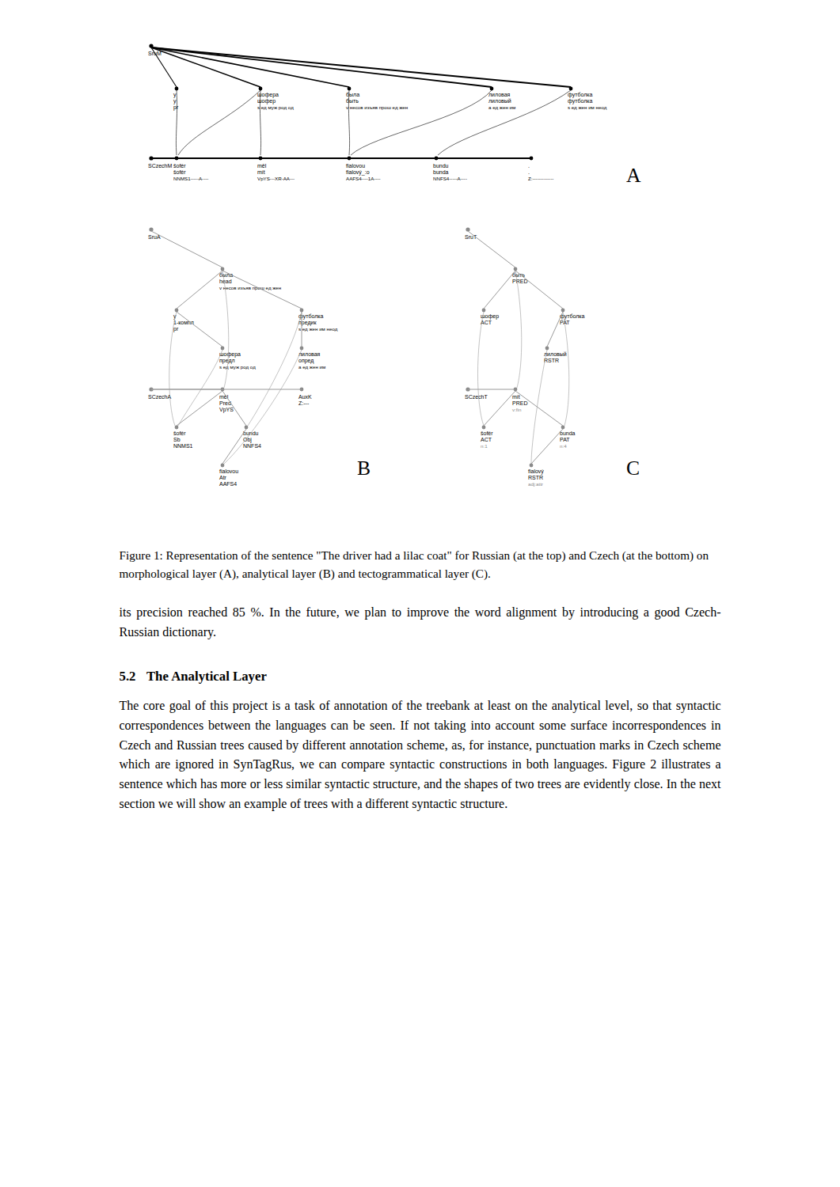SruM у у pr шофера шофер s ед муж род од была быть v несов изъяв прош ед жен лиловая лиловый a ед жен им футболка футболка s ед жен им неод SCzechM šofér šofér NNMS1-----A---- měl mít VpYS---XR-AA--- fialovou fialový_:o AAFS4----1A---- bundu bunda NNFS4-----A---- . . Z:------------- A SruA была head v несов изъяв прош ед жен у 1-компл pr футболка предик s ед жен им неод шофера предл s ед муж род од лиловая опред a ед жен им SCzechA měl Pred VpYS AuxK Z:--- šofér Sb NNMS1 bundu Obj NNFS4 fialovou Atr AAFS4 B SruT быть PRED шофер ACT футболка PAT лиловый RSTR SCzechT mít PRED v:fin šofér ACT n:1 bunda PAT n:4 fialový RSTR adj:attr C
Figure 1: Representation of the sentence "The driver had a lilac coat" for Russian (at the top) and Czech (at the bottom) on morphological layer (A), analytical layer (B) and tectogrammatical layer (C).
its precision reached 85 %. In the future, we plan to improve the word alignment by introducing a good Czech-Russian dictionary.
5.2 The Analytical Layer
The core goal of this project is a task of annotation of the treebank at least on the analytical level, so that syntactic correspondences between the languages can be seen. If not taking into account some surface incorrespondences in Czech and Russian trees caused by different annotation scheme, as, for instance, punctuation marks in Czech scheme which are ignored in SynTagRus, we can compare syntactic constructions in both languages. Figure 2 illustrates a sentence which has more or less similar syntactic structure, and the shapes of two trees are evidently close. In the next section we will show an example of trees with a different syntactic structure.